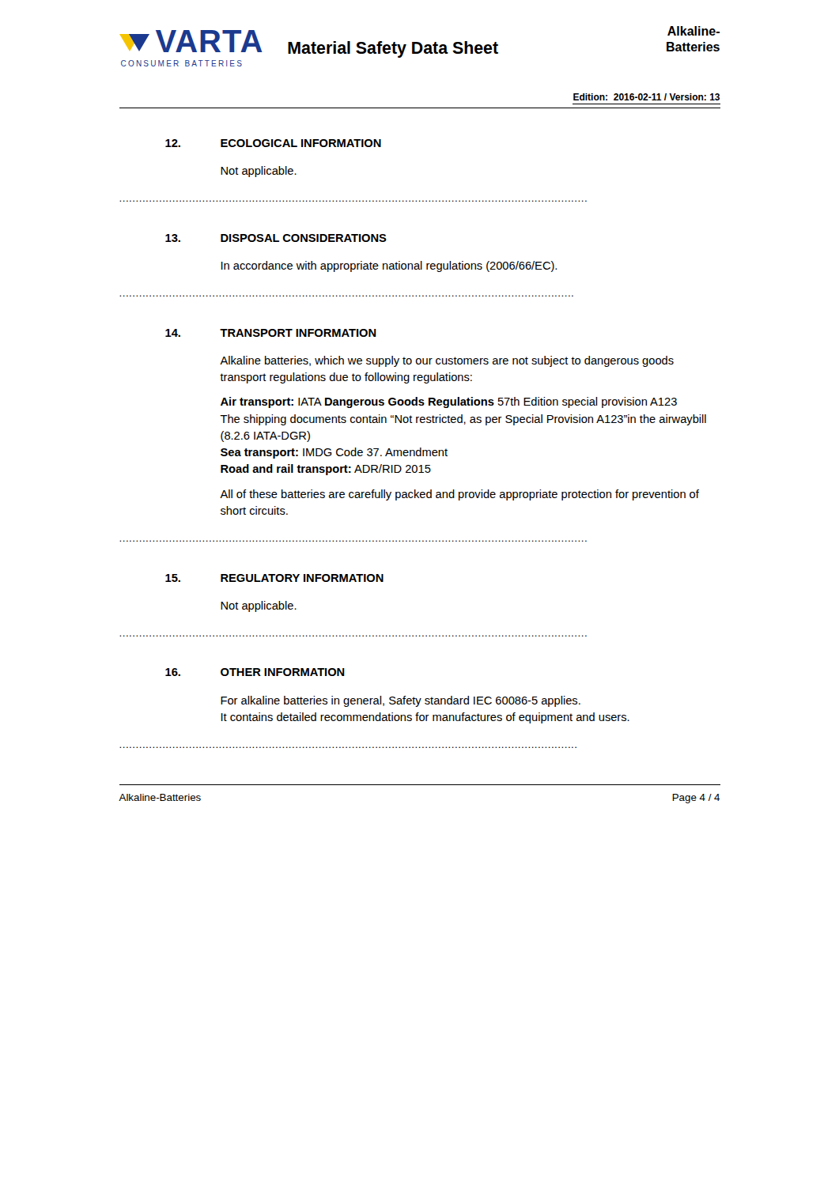VARTA
CONSUMER BATTERIES
Material Safety Data Sheet
Alkaline-
Batteries
Edition: 2016-02-11 / Version: 13
12.
ECOLOGICAL INFORMATION
Not applicable.
.............................................................................................................................................
13.
DISPOSAL CONSIDERATIONS
In accordance with appropriate national regulations (2006/66/EC).
.........................................................................................................................................
14.
TRANSPORT INFORMATION
Alkaline batteries, which we supply to our customers are not subject to dangerous goods transport regulations due to following regulations:
Air transport: IATA Dangerous Goods Regulations 57th Edition special provision A123
The shipping documents contain “Not restricted, as per Special Provision A123”in the airwaybill (8.2.6 IATA-DGR)
Sea transport: IMDG Code 37. Amendment
Road and rail transport: ADR/RID 2015
All of these batteries are carefully packed and provide appropriate protection for prevention of short circuits.
.............................................................................................................................................
15.
REGULATORY INFORMATION
Not applicable.
.............................................................................................................................................
16.
OTHER INFORMATION
For alkaline batteries in general, Safety standard IEC 60086-5 applies.
It contains detailed recommendations for manufactures of equipment and users.
..........................................................................................................................................
Alkaline-Batteries
Page 4 / 4